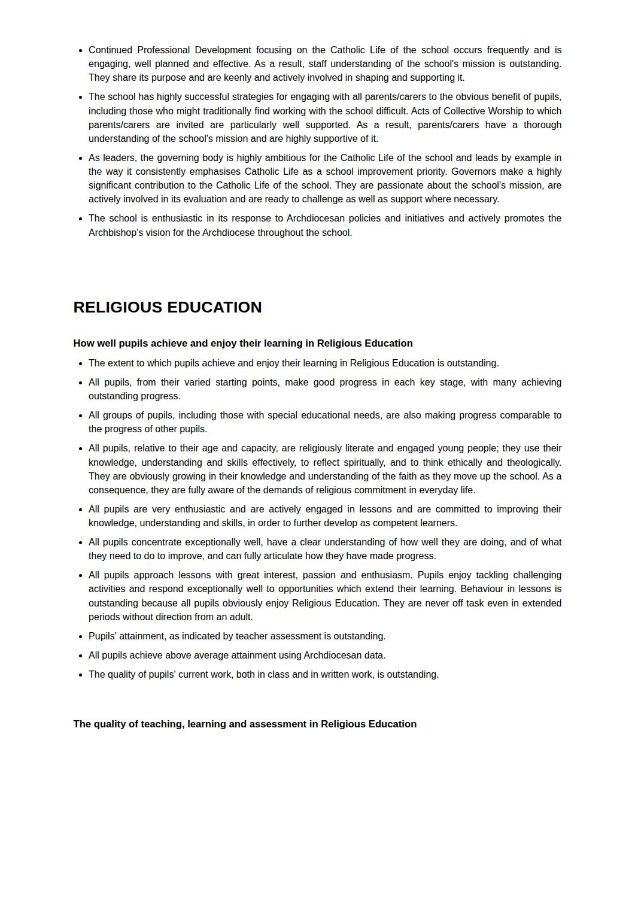Continued Professional Development focusing on the Catholic Life of the school occurs frequently and is engaging, well planned and effective. As a result, staff understanding of the school's mission is outstanding. They share its purpose and are keenly and actively involved in shaping and supporting it.
The school has highly successful strategies for engaging with all parents/carers to the obvious benefit of pupils, including those who might traditionally find working with the school difficult. Acts of Collective Worship to which parents/carers are invited are particularly well supported. As a result, parents/carers have a thorough understanding of the school's mission and are highly supportive of it.
As leaders, the governing body is highly ambitious for the Catholic Life of the school and leads by example in the way it consistently emphasises Catholic Life as a school improvement priority. Governors make a highly significant contribution to the Catholic Life of the school. They are passionate about the school's mission, are actively involved in its evaluation and are ready to challenge as well as support where necessary.
The school is enthusiastic in its response to Archdiocesan policies and initiatives and actively promotes the Archbishop's vision for the Archdiocese throughout the school.
RELIGIOUS EDUCATION
How well pupils achieve and enjoy their learning in Religious Education
The extent to which pupils achieve and enjoy their learning in Religious Education is outstanding.
All pupils, from their varied starting points, make good progress in each key stage, with many achieving outstanding progress.
All groups of pupils, including those with special educational needs, are also making progress comparable to the progress of other pupils.
All pupils, relative to their age and capacity, are religiously literate and engaged young people; they use their knowledge, understanding and skills effectively, to reflect spiritually, and to think ethically and theologically. They are obviously growing in their knowledge and understanding of the faith as they move up the school. As a consequence, they are fully aware of the demands of religious commitment in everyday life.
All pupils are very enthusiastic and are actively engaged in lessons and are committed to improving their knowledge, understanding and skills, in order to further develop as competent learners.
All pupils concentrate exceptionally well, have a clear understanding of how well they are doing, and of what they need to do to improve, and can fully articulate how they have made progress.
All pupils approach lessons with great interest, passion and enthusiasm. Pupils enjoy tackling challenging activities and respond exceptionally well to opportunities which extend their learning. Behaviour in lessons is outstanding because all pupils obviously enjoy Religious Education. They are never off task even in extended periods without direction from an adult.
Pupils' attainment, as indicated by teacher assessment is outstanding.
All pupils achieve above average attainment using Archdiocesan data.
The quality of pupils' current work, both in class and in written work, is outstanding.
The quality of teaching, learning and assessment in Religious Education